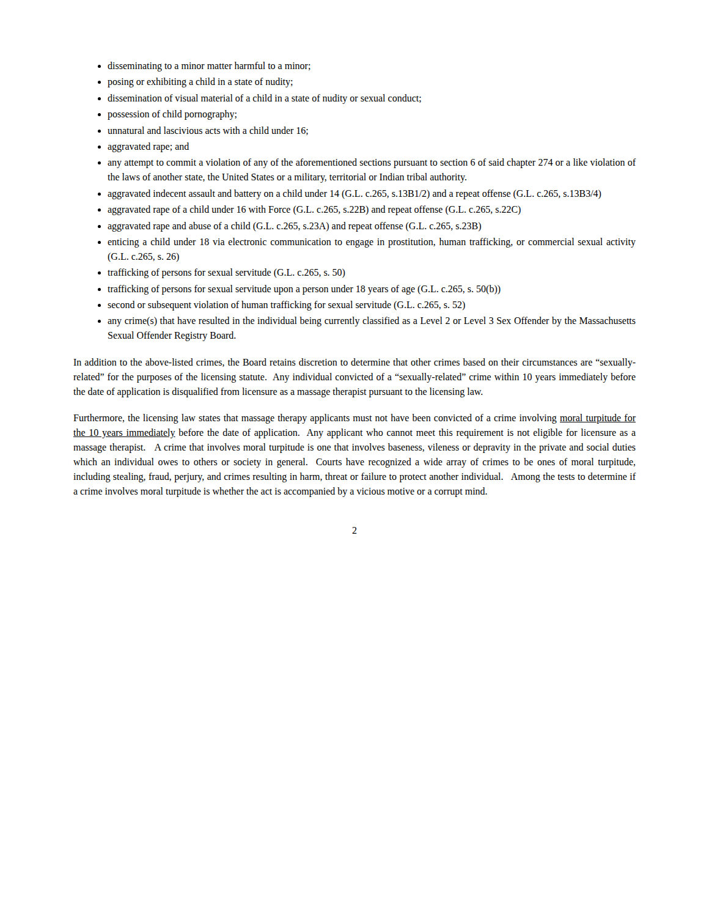disseminating to a minor matter harmful to a minor;
posing or exhibiting a child in a state of nudity;
dissemination of visual material of a child in a state of nudity or sexual conduct;
possession of child pornography;
unnatural and lascivious acts with a child under 16;
aggravated rape; and
any attempt to commit a violation of any of the aforementioned sections pursuant to section 6 of said chapter 274 or a like violation of the laws of another state, the United States or a military, territorial or Indian tribal authority.
aggravated indecent assault and battery on a child under 14 (G.L. c.265, s.13B1/2) and a repeat offense (G.L. c.265, s.13B3/4)
aggravated rape of a child under 16 with Force (G.L. c.265, s.22B) and repeat offense (G.L. c.265, s.22C)
aggravated rape and abuse of a child (G.L. c.265, s.23A) and repeat offense (G.L. c.265, s.23B)
enticing a child under 18 via electronic communication to engage in prostitution, human trafficking, or commercial sexual activity (G.L. c.265, s. 26)
trafficking of persons for sexual servitude (G.L. c.265, s. 50)
trafficking of persons for sexual servitude upon a person under 18 years of age (G.L. c.265, s. 50(b))
second or subsequent violation of human trafficking for sexual servitude (G.L. c.265, s. 52)
any crime(s) that have resulted in the individual being currently classified as a Level 2 or Level 3 Sex Offender by the Massachusetts Sexual Offender Registry Board.
In addition to the above-listed crimes, the Board retains discretion to determine that other crimes based on their circumstances are “sexually-related” for the purposes of the licensing statute. Any individual convicted of a “sexually-related” crime within 10 years immediately before the date of application is disqualified from licensure as a massage therapist pursuant to the licensing law.
Furthermore, the licensing law states that massage therapy applicants must not have been convicted of a crime involving moral turpitude for the 10 years immediately before the date of application. Any applicant who cannot meet this requirement is not eligible for licensure as a massage therapist. A crime that involves moral turpitude is one that involves baseness, vileness or depravity in the private and social duties which an individual owes to others or society in general. Courts have recognized a wide array of crimes to be ones of moral turpitude, including stealing, fraud, perjury, and crimes resulting in harm, threat or failure to protect another individual. Among the tests to determine if a crime involves moral turpitude is whether the act is accompanied by a vicious motive or a corrupt mind.
2